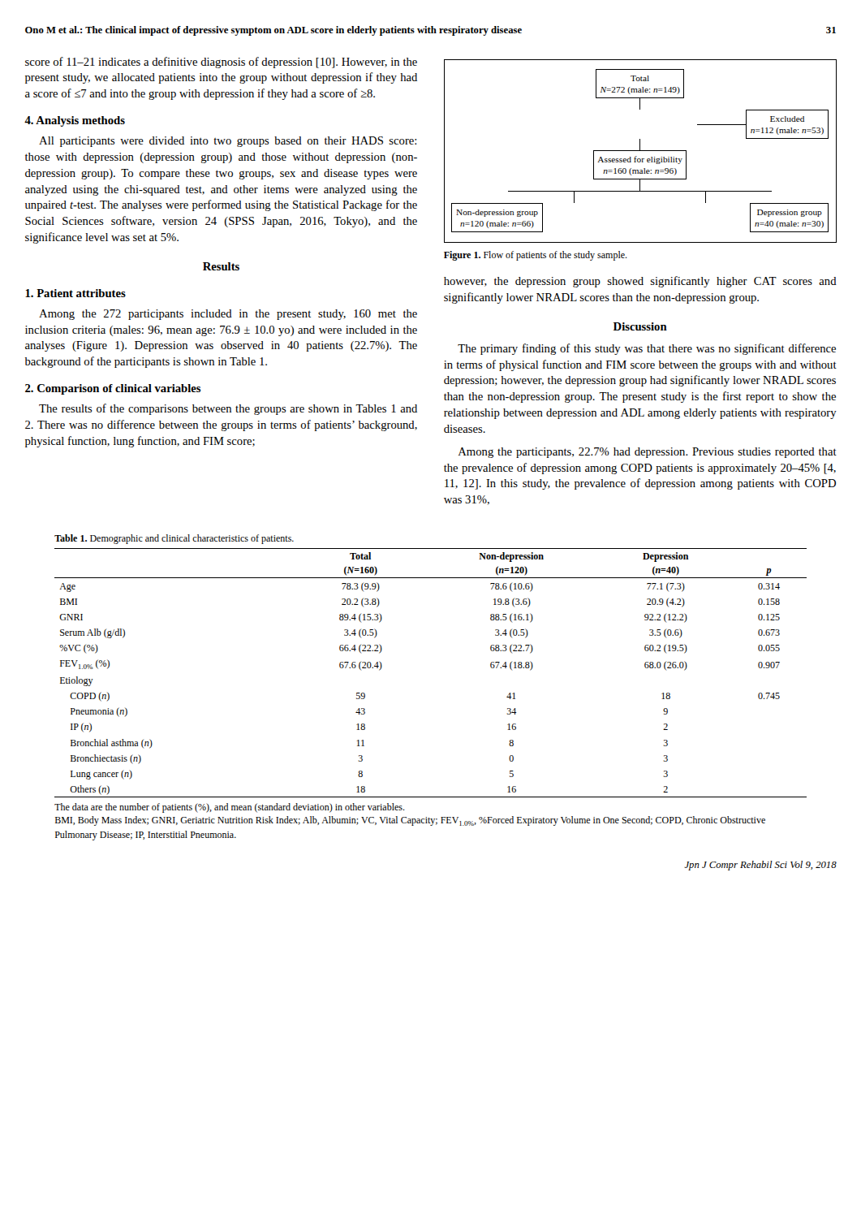Ono M et al.: The clinical impact of depressive symptom on ADL score in elderly patients with respiratory disease 31
score of 11–21 indicates a definitive diagnosis of depression [10]. However, in the present study, we allocated patients into the group without depression if they had a score of ≤7 and into the group with depression if they had a score of ≥8.
4. Analysis methods
All participants were divided into two groups based on their HADS score: those with depression (depression group) and those without depression (non-depression group). To compare these two groups, sex and disease types were analyzed using the chi-squared test, and other items were analyzed using the unpaired t-test. The analyses were performed using the Statistical Package for the Social Sciences software, version 24 (SPSS Japan, 2016, Tokyo), and the significance level was set at 5%.
Results
1. Patient attributes
Among the 272 participants included in the present study, 160 met the inclusion criteria (males: 96, mean age: 76.9 ± 10.0 yo) and were included in the analyses (Figure 1). Depression was observed in 40 patients (22.7%). The background of the participants is shown in Table 1.
2. Comparison of clinical variables
The results of the comparisons between the groups are shown in Tables 1 and 2. There was no difference between the groups in terms of patients’ background, physical function, lung function, and FIM score;
Total
N=272 (male: n=149)
Excluded
n=112 (male: n=53)
Assessed for eligibility
n=160 (male: n=96)
Non-depression group
n=120 (male: n=66) Depression group
n=40 (male: n=30)
Figure 1. Flow of patients of the study sample.
however, the depression group showed significantly higher CAT scores and significantly lower NRADL scores than the non-depression group.
Discussion
The primary finding of this study was that there was no significant difference in terms of physical function and FIM score between the groups with and without depression; however, the depression group had significantly lower NRADL scores than the non-depression group. The present study is the first report to show the relationship between depression and ADL among elderly patients with respiratory diseases.
Among the participants, 22.7% had depression. Previous studies reported that the prevalence of depression among COPD patients is approximately 20–45% [4, 11, 12]. In this study, the prevalence of depression among patients with COPD was 31%,
Table 1. Demographic and clinical characteristics of patients.
| | Total ( N =160) | Non-depression ( n =120) | Depression ( n =40) | p |
| --- | --- | --- | --- | --- |
| Age | 78.3 (9.9) | 78.6 (10.6) | 77.1 (7.3) | 0.314 |
| BMI | 20.2 (3.8) | 19.8 (3.6) | 20.9 (4.2) | 0.158 |
| GNRI | 89.4 (15.3) | 88.5 (16.1) | 92.2 (12.2) | 0.125 |
| Serum Alb (g/dl) | 3.4 (0.5) | 3.4 (0.5) | 3.5 (0.6) | 0.673 |
| %VC (%) | 66.4 (22.2) | 68.3 (22.7) | 60.2 (19.5) | 0.055 |
| FEV 1.0% (%) | 67.6 (20.4) | 67.4 (18.8) | 68.0 (26.0) | 0.907 |
| Etiology | | | | |
| COPD ( n ) | 59 | 41 | 18 | 0.745 |
| Pneumonia ( n ) | 43 | 34 | 9 | |
| IP ( n ) | 18 | 16 | 2 | |
| Bronchial asthma ( n ) | 11 | 8 | 3 | |
| Bronchiectasis ( n ) | 3 | 0 | 3 | |
| Lung cancer ( n ) | 8 | 5 | 3 | |
| Others ( n ) | 18 | 16 | 2 | |
The data are the number of patients (%), and mean (standard deviation) in other variables.
BMI, Body Mass Index; GNRI, Geriatric Nutrition Risk Index; Alb, Albumin; VC, Vital Capacity; FEV1.0%, %Forced Expiratory Volume in One Second; COPD, Chronic Obstructive Pulmonary Disease; IP, Interstitial Pneumonia.
Jpn J Compr Rehabil Sci Vol 9, 2018